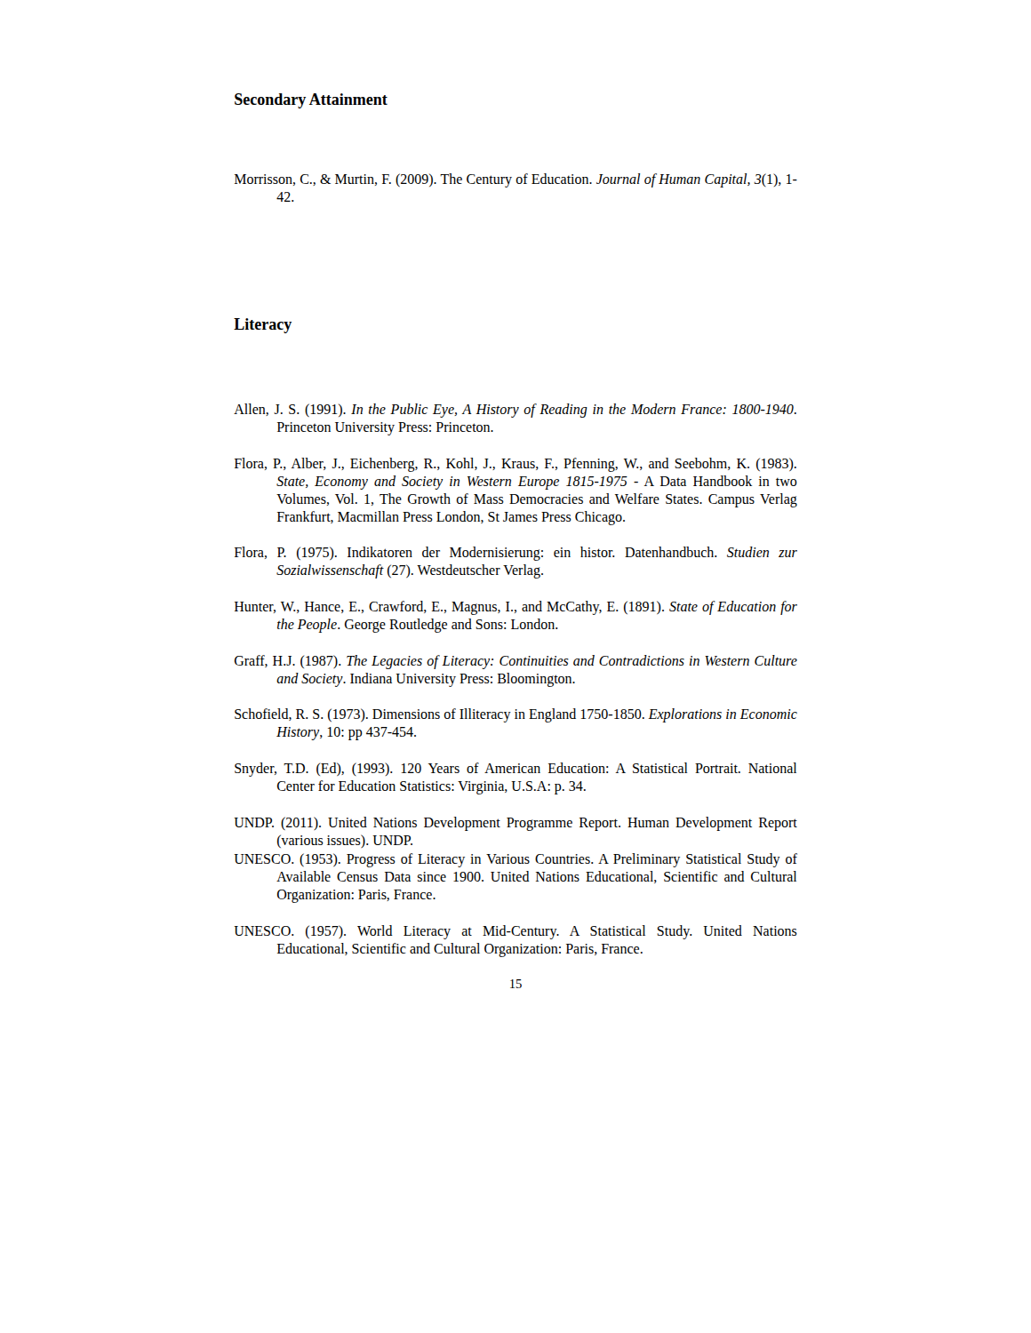Secondary Attainment
Morrisson, C., & Murtin, F. (2009). The Century of Education. Journal of Human Capital, 3(1), 1-42.
Literacy
Allen, J. S. (1991). In the Public Eye, A History of Reading in the Modern France: 1800-1940. Princeton University Press: Princeton.
Flora, P., Alber, J., Eichenberg, R., Kohl, J., Kraus, F., Pfenning, W., and Seebohm, K. (1983). State, Economy and Society in Western Europe 1815-1975 - A Data Handbook in two Volumes, Vol. 1, The Growth of Mass Democracies and Welfare States. Campus Verlag Frankfurt, Macmillan Press London, St James Press Chicago.
Flora, P. (1975). Indikatoren der Modernisierung: ein histor. Datenhandbuch. Studien zur Sozialwissenschaft (27). Westdeutscher Verlag.
Hunter, W., Hance, E., Crawford, E., Magnus, I., and McCathy, E. (1891). State of Education for the People. George Routledge and Sons: London.
Graff, H.J. (1987). The Legacies of Literacy: Continuities and Contradictions in Western Culture and Society. Indiana University Press: Bloomington.
Schofield, R. S. (1973). Dimensions of Illiteracy in England 1750-1850. Explorations in Economic History, 10: pp 437-454.
Snyder, T.D. (Ed), (1993). 120 Years of American Education: A Statistical Portrait. National Center for Education Statistics: Virginia, U.S.A: p. 34.
UNDP. (2011). United Nations Development Programme Report. Human Development Report (various issues). UNDP.
UNESCO. (1953). Progress of Literacy in Various Countries. A Preliminary Statistical Study of Available Census Data since 1900. United Nations Educational, Scientific and Cultural Organization: Paris, France.
UNESCO. (1957). World Literacy at Mid-Century. A Statistical Study. United Nations Educational, Scientific and Cultural Organization: Paris, France.
15